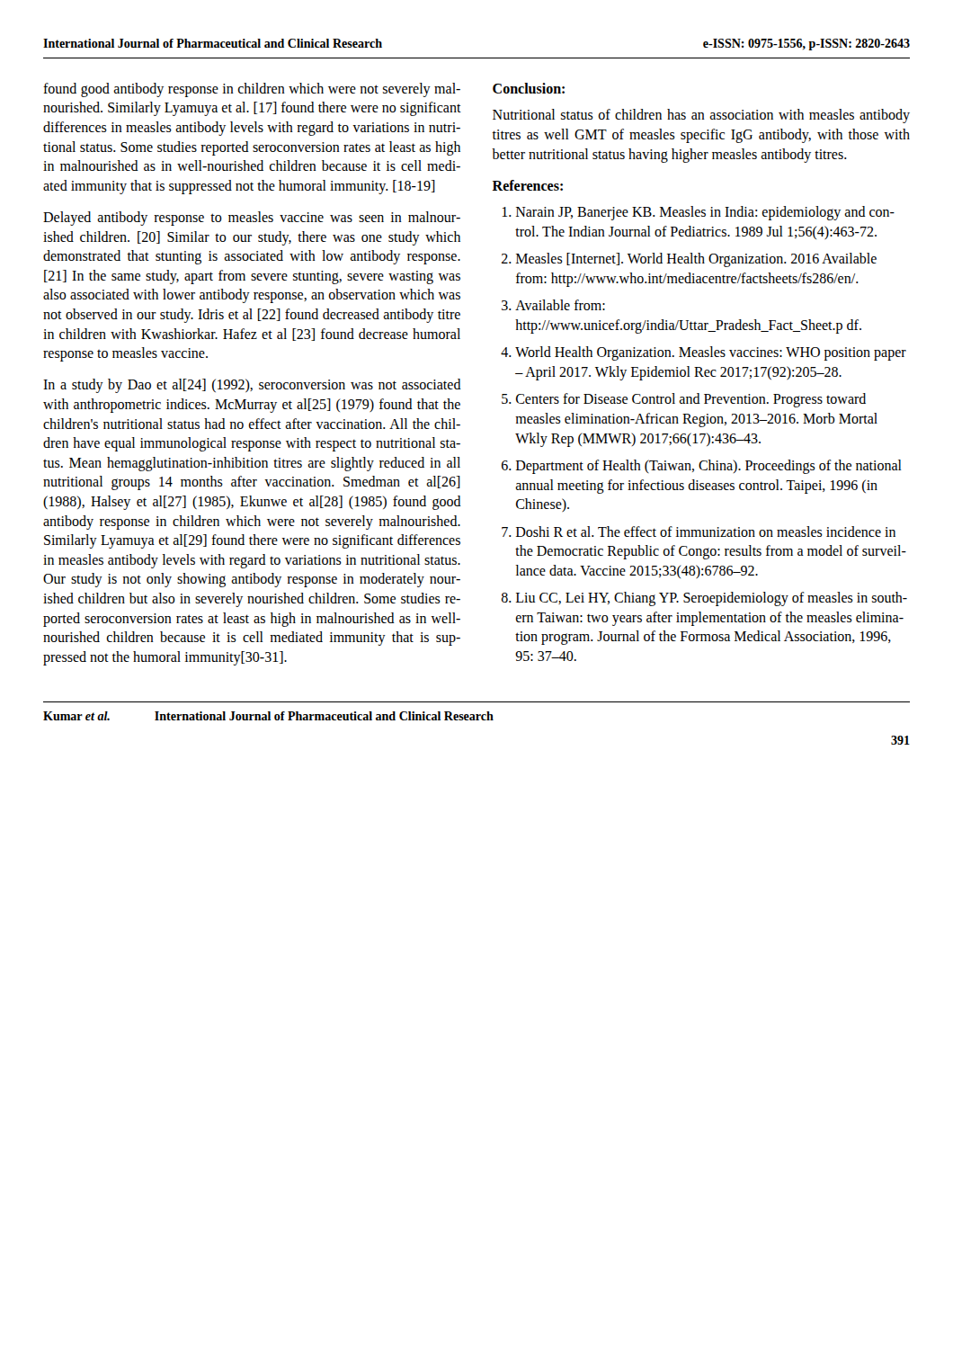International Journal of Pharmaceutical and Clinical Research e-ISSN: 0975-1556, p-ISSN: 2820-2643
found good antibody response in children which were not severely malnourished. Similarly Lyamuya et al. [17] found there were no significant differences in measles antibody levels with regard to variations in nutritional status. Some studies reported seroconversion rates at least as high in malnourished as in well-nourished children because it is cell mediated immunity that is suppressed not the humoral immunity. [18-19]
Delayed antibody response to measles vaccine was seen in malnourished children. [20] Similar to our study, there was one study which demonstrated that stunting is associated with low antibody response. [21] In the same study, apart from severe stunting, severe wasting was also associated with lower antibody response, an observation which was not observed in our study. Idris et al [22] found decreased antibody titre in children with Kwashiorkar. Hafez et al [23] found decrease humoral response to measles vaccine.
In a study by Dao et al[24] (1992), seroconversion was not associated with anthropometric indices. McMurray et al[25] (1979) found that the children's nutritional status had no effect after vaccination. All the children have equal immunological response with respect to nutritional status. Mean hemagglutination-inhibition titres are slightly reduced in all nutritional groups 14 months after vaccination. Smedman et al[26] (1988), Halsey et al[27] (1985), Ekunwe et al[28] (1985) found good antibody response in children which were not severely malnourished. Similarly Lyamuya et al[29] found there were no significant differences in measles antibody levels with regard to variations in nutritional status. Our study is not only showing antibody response in moderately nourished children but also in severely nourished children. Some studies reported seroconversion rates at least as high in malnourished as in well-nourished children because it is cell mediated immunity that is suppressed not the humoral immunity[30-31].
Conclusion:
Nutritional status of children has an association with measles antibody titres as well GMT of measles specific IgG antibody, with those with better nutritional status having higher measles antibody titres.
References:
Narain JP, Banerjee KB. Measles in India: epidemiology and control. The Indian Journal of Pediatrics. 1989 Jul 1;56(4):463-72.
Measles [Internet]. World Health Organization. 2016 Available from: http://www.who.int/mediacentre/factsheets/fs286/en/.
Available from: http://www.unicef.org/india/Uttar_Pradesh_Fact_Sheet.p df.
World Health Organization. Measles vaccines: WHO position paper – April 2017. Wkly Epidemiol Rec 2017;17(92):205–28.
Centers for Disease Control and Prevention. Progress toward measles elimination-African Region, 2013–2016. Morb Mortal Wkly Rep (MMWR) 2017;66(17):436–43.
Department of Health (Taiwan, China). Proceedings of the national annual meeting for infectious diseases control. Taipei, 1996 (in Chinese).
Doshi R et al. The effect of immunization on measles incidence in the Democratic Republic of Congo: results from a model of surveillance data. Vaccine 2015;33(48):6786–92.
Liu CC, Lei HY, Chiang YP. Seroepidemiology of measles in southern Taiwan: two years after implementation of the measles elimination program. Journal of the Formosa Medical Association, 1996, 95: 37–40.
Kumar et al. International Journal of Pharmaceutical and Clinical Research
391